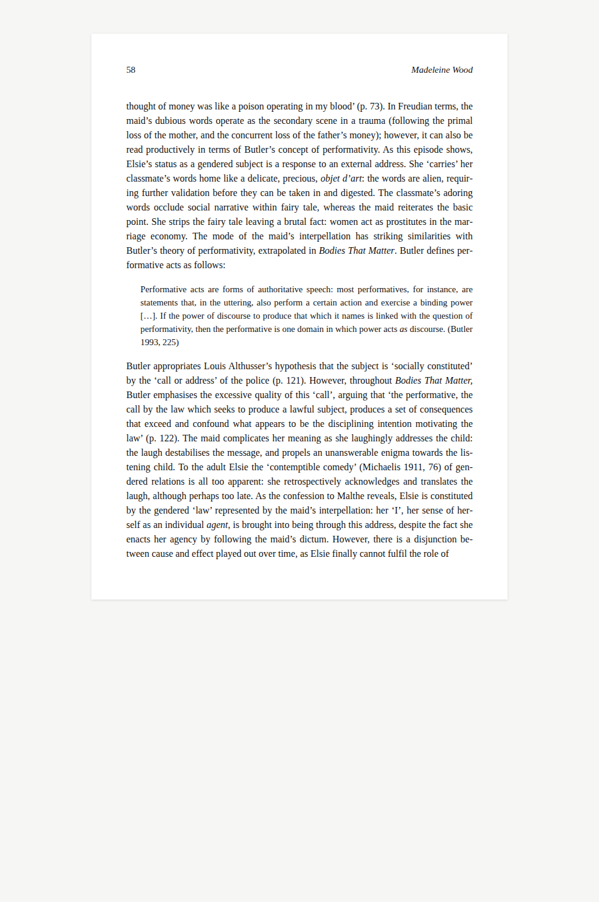58 Madeleine Wood
thought of money was like a poison operating in my blood’ (p. 73). In Freudian terms, the maid’s dubious words operate as the secondary scene in a trauma (following the primal loss of the mother, and the concurrent loss of the father’s money); however, it can also be read productively in terms of Butler’s concept of performativity. As this episode shows, Elsie’s status as a gendered subject is a response to an external address. She ‘carries’ her classmate’s words home like a delicate, precious, objet d’art: the words are alien, requiring further validation before they can be taken in and digested. The classmate’s adoring words occlude social narrative within fairy tale, whereas the maid reiterates the basic point. She strips the fairy tale leaving a brutal fact: women act as prostitutes in the marriage economy. The mode of the maid’s interpellation has striking similarities with Butler’s theory of performativity, extrapolated in Bodies That Matter. Butler defines performative acts as follows:
Performative acts are forms of authoritative speech: most performatives, for instance, are statements that, in the uttering, also perform a certain action and exercise a binding power […]. If the power of discourse to produce that which it names is linked with the question of performativity, then the performative is one domain in which power acts as discourse. (Butler 1993, 225)
Butler appropriates Louis Althusser’s hypothesis that the subject is ‘socially constituted’ by the ‘call or address’ of the police (p. 121). However, throughout Bodies That Matter, Butler emphasises the excessive quality of this ‘call’, arguing that ‘the performative, the call by the law which seeks to produce a lawful subject, produces a set of consequences that exceed and confound what appears to be the disciplining intention motivating the law’ (p. 122). The maid complicates her meaning as she laughingly addresses the child: the laugh destabilises the message, and propels an unanswerable enigma towards the listening child. To the adult Elsie the ‘contemptible comedy’ (Michaelis 1911, 76) of gendered relations is all too apparent: she retrospectively acknowledges and translates the laugh, although perhaps too late. As the confession to Malthe reveals, Elsie is constituted by the gendered ‘law’ represented by the maid’s interpellation: her ‘I’, her sense of herself as an individual agent, is brought into being through this address, despite the fact she enacts her agency by following the maid’s dictum. However, there is a disjunction between cause and effect played out over time, as Elsie finally cannot fulfil the role of